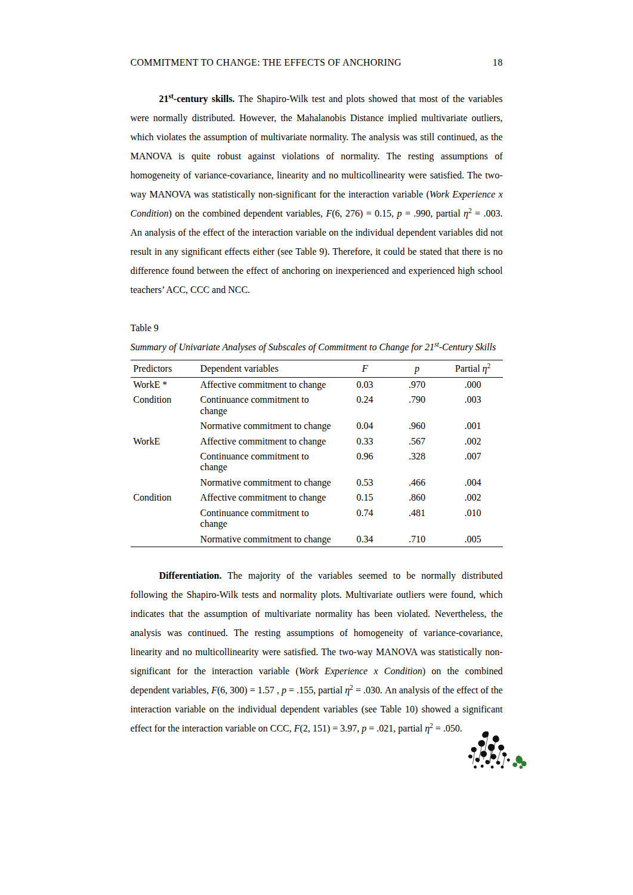Commitment to Change: The Effects of Anchoring 18
21st-century skills. The Shapiro-Wilk test and plots showed that most of the variables were normally distributed. However, the Mahalanobis Distance implied multivariate outliers, which violates the assumption of multivariate normality. The analysis was still continued, as the MANOVA is quite robust against violations of normality. The resting assumptions of homogeneity of variance-covariance, linearity and no multicollinearity were satisfied. The two-way MANOVA was statistically non-significant for the interaction variable (Work Experience x Condition) on the combined dependent variables, F(6, 276) = 0.15, p = .990, partial η2 = .003. An analysis of the effect of the interaction variable on the individual dependent variables did not result in any significant effects either (see Table 9). Therefore, it could be stated that there is no difference found between the effect of anchoring on inexperienced and experienced high school teachers’ ACC, CCC and NCC.
Table 9
Summary of Univariate Analyses of Subscales of Commitment to Change for 21st-Century Skills
| Predictors | Dependent variables | F | p | Partial η 2 |
| --- | --- | --- | --- | --- |
| WorkE * | Affective commitment to change | 0.03 | .970 | .000 |
| Condition | Continuance commitment to change | 0.24 | .790 | .003 |
| | Normative commitment to change | 0.04 | .960 | .001 |
| WorkE | Affective commitment to change | 0.33 | .567 | .002 |
| | Continuance commitment to change | 0.96 | .328 | .007 |
| | Normative commitment to change | 0.53 | .466 | .004 |
| Condition | Affective commitment to change | 0.15 | .860 | .002 |
| | Continuance commitment to change | 0.74 | .481 | .010 |
| | Normative commitment to change | 0.34 | .710 | .005 |
Differentiation. The majority of the variables seemed to be normally distributed following the Shapiro-Wilk tests and normality plots. Multivariate outliers were found, which indicates that the assumption of multivariate normality has been violated. Nevertheless, the analysis was continued. The resting assumptions of homogeneity of variance-covariance, linearity and no multicollinearity were satisfied. The two-way MANOVA was statistically non-significant for the interaction variable (Work Experience x Condition) on the combined dependent variables, F(6, 300) = 1.57 , p = .155, partial η2 = .030. An analysis of the effect of the interaction variable on the individual dependent variables (see Table 10) showed a significant effect for the interaction variable on CCC, F(2, 151) = 3.97, p = .021, partial η2 = .050.